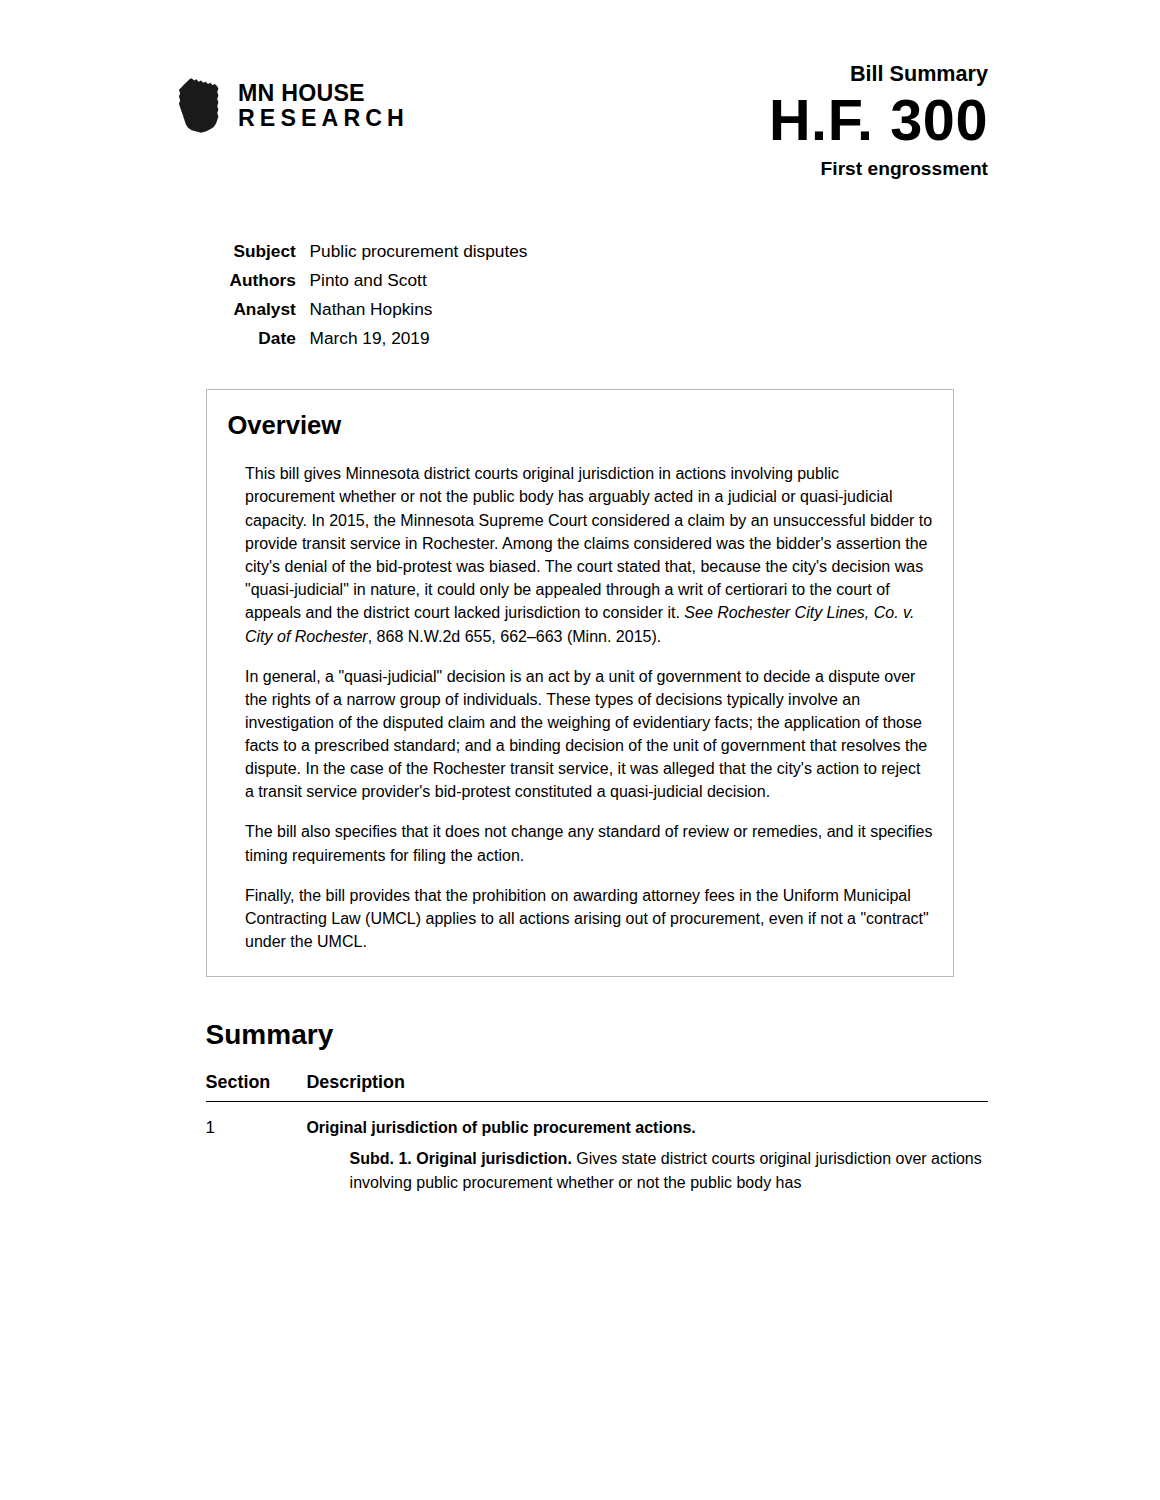MN HOUSE RESEARCH
Bill Summary
H.F. 300
First engrossment
| Subject | Public procurement disputes |
| Authors | Pinto and Scott |
| Analyst | Nathan Hopkins |
| Date | March 19, 2019 |
Overview
This bill gives Minnesota district courts original jurisdiction in actions involving public procurement whether or not the public body has arguably acted in a judicial or quasi-judicial capacity. In 2015, the Minnesota Supreme Court considered a claim by an unsuccessful bidder to provide transit service in Rochester. Among the claims considered was the bidder's assertion the city's denial of the bid-protest was biased. The court stated that, because the city's decision was "quasi-judicial" in nature, it could only be appealed through a writ of certiorari to the court of appeals and the district court lacked jurisdiction to consider it. See Rochester City Lines, Co. v. City of Rochester, 868 N.W.2d 655, 662–663 (Minn. 2015).
In general, a "quasi-judicial" decision is an act by a unit of government to decide a dispute over the rights of a narrow group of individuals. These types of decisions typically involve an investigation of the disputed claim and the weighing of evidentiary facts; the application of those facts to a prescribed standard; and a binding decision of the unit of government that resolves the dispute. In the case of the Rochester transit service, it was alleged that the city's action to reject a transit service provider's bid-protest constituted a quasi-judicial decision.
The bill also specifies that it does not change any standard of review or remedies, and it specifies timing requirements for filing the action.
Finally, the bill provides that the prohibition on awarding attorney fees in the Uniform Municipal Contracting Law (UMCL) applies to all actions arising out of procurement, even if not a "contract" under the UMCL.
Summary
| Section | Description |
| --- | --- |
| 1 | Original jurisdiction of public procurement actions. Subd. 1. Original jurisdiction. Gives state district courts original jurisdiction over actions involving public procurement whether or not the public body has |